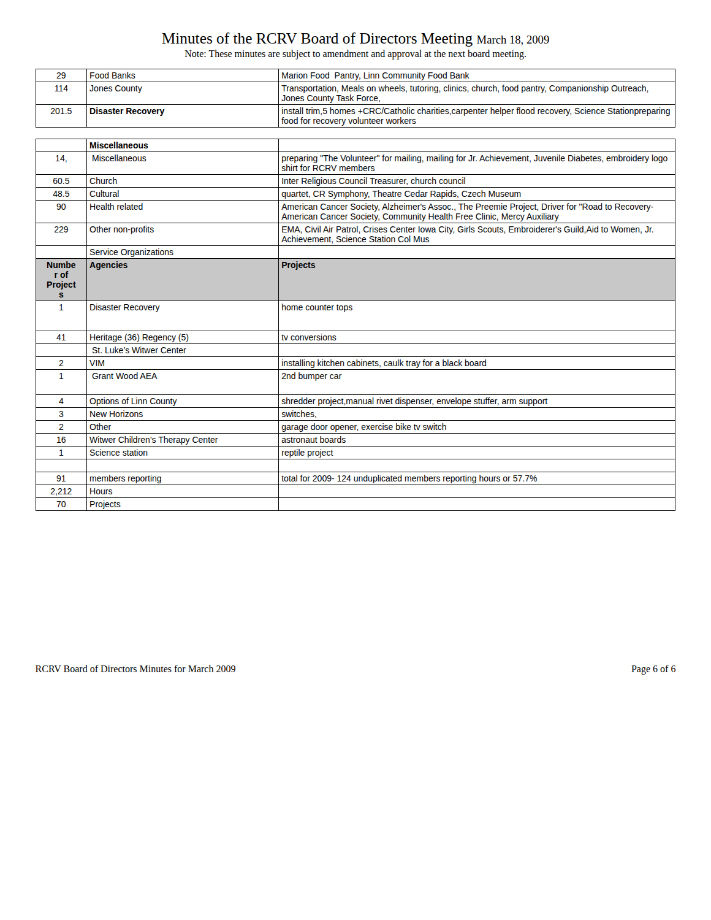Minutes of the RCRV Board of Directors Meeting March 18, 2009
Note: These minutes are subject to amendment and approval at the next board meeting.
| 29 | Food Banks | Marion Food Pantry, Linn Community Food Bank |
| 114 | Jones County | Transportation, Meals on wheels, tutoring, clinics, church, food pantry, Companionship Outreach, Jones County Task Force, |
| 201.5 | Disaster Recovery | install trim,5 homes +CRC/Catholic charities,carpenter helper flood recovery, Science Stationpreparing food for recovery volunteer workers |
| | Miscellaneous | |
| 14, | Miscellaneous | preparing "The Volunteer" for mailing, mailing for Jr. Achievement, Juvenile Diabetes, embroidery logo shirt for RCRV members |
| 60.5 | Church | Inter Religious Council Treasurer, church council |
| 48.5 | Cultural | quartet, CR Symphony, Theatre Cedar Rapids, Czech Museum |
| 90 | Health related | American Cancer Society, Alzheimer's Assoc., The Preemie Project, Driver for "Road to Recovery- American Cancer Society, Community Health Free Clinic, Mercy Auxiliary |
| 229 | Other non-profits | EMA, Civil Air Patrol, Crises Center Iowa City, Girls Scouts, Embroiderer's Guild,Aid to Women, Jr. Achievement, Science Station Col Mus |
| | Service Organizations | |
| Numbe r of Project s | Agencies | Projects |
| 1 | Disaster Recovery | home counter tops |
| 41 | Heritage (36) Regency (5) | tv conversions |
| | St. Luke’s Witwer Center | |
| 2 | VIM | installing kitchen cabinets, caulk tray for a black board |
| 1 | Grant Wood AEA | 2nd bumper car |
| 4 | Options of Linn County | shredder project,manual rivet dispenser, envelope stuffer, arm support |
| 3 | New Horizons | switches, |
| 2 | Other | garage door opener, exercise bike tv switch |
| 16 | Witwer Children's Therapy Center | astronaut boards |
| 1 | Science station | reptile project |
| 91 | members reporting | total for 2009- 124 unduplicated members reporting hours or 57.7% |
| 2,212 | Hours | |
| 70 | Projects | |
RCRV Board of Directors Minutes for March 2009 Page 6 of 6